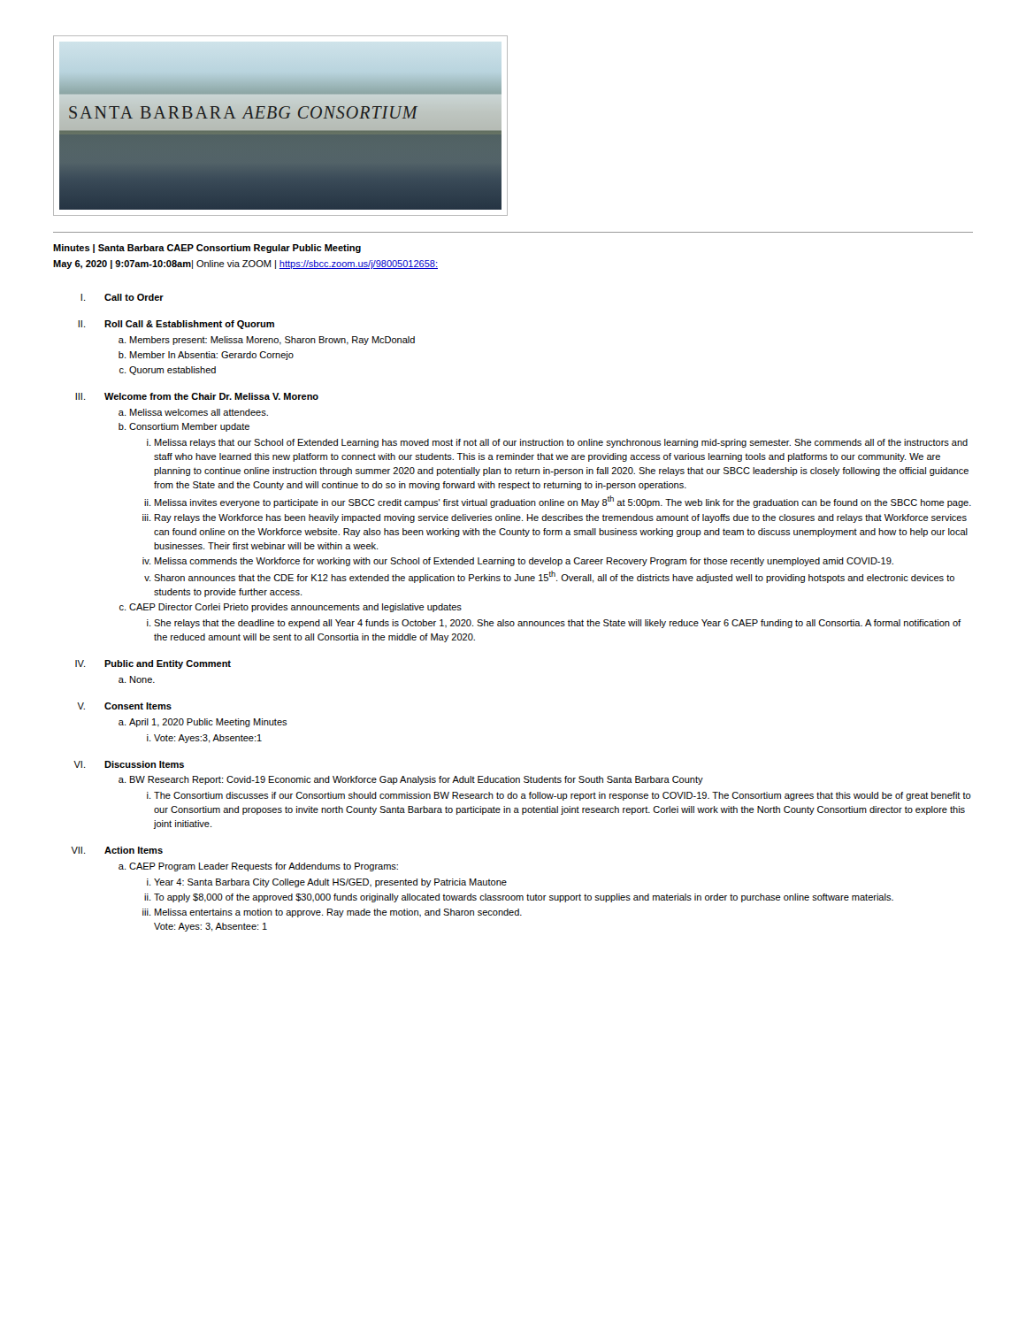SANTA BARBARA AEBG CONSORTIUM
Minutes | Santa Barbara CAEP Consortium Regular Public Meeting
May 6, 2020 | 9:07am-10:08am| Online via ZOOM | https://sbcc.zoom.us/j/98005012658:
Call to Order
Roll Call & Establishment of Quorum
Members present: Melissa Moreno, Sharon Brown, Ray McDonald
Member In Absentia: Gerardo Cornejo
Quorum established
Welcome from the Chair Dr. Melissa V. Moreno
Melissa welcomes all attendees.
Consortium Member update
Melissa relays that our School of Extended Learning has moved most if not all of our instruction to online synchronous learning mid-spring semester. She commends all of the instructors and staff who have learned this new platform to connect with our students. This is a reminder that we are providing access of various learning tools and platforms to our community. We are planning to continue online instruction through summer 2020 and potentially plan to return in-person in fall 2020. She relays that our SBCC leadership is closely following the official guidance from the State and the County and will continue to do so in moving forward with respect to returning to in-person operations.
Melissa invites everyone to participate in our SBCC credit campus' first virtual graduation online on May 8th at 5:00pm. The web link for the graduation can be found on the SBCC home page.
Ray relays the Workforce has been heavily impacted moving service deliveries online. He describes the tremendous amount of layoffs due to the closures and relays that Workforce services can found online on the Workforce website. Ray also has been working with the County to form a small business working group and team to discuss unemployment and how to help our local businesses. Their first webinar will be within a week.
Melissa commends the Workforce for working with our School of Extended Learning to develop a Career Recovery Program for those recently unemployed amid COVID-19.
Sharon announces that the CDE for K12 has extended the application to Perkins to June 15th. Overall, all of the districts have adjusted well to providing hotspots and electronic devices to students to provide further access.
CAEP Director Corlei Prieto provides announcements and legislative updates
She relays that the deadline to expend all Year 4 funds is October 1, 2020. She also announces that the State will likely reduce Year 6 CAEP funding to all Consortia. A formal notification of the reduced amount will be sent to all Consortia in the middle of May 2020.
Public and Entity Comment
None.
Consent Items
April 1, 2020 Public Meeting Minutes
Vote: Ayes:3, Absentee:1
Discussion Items
BW Research Report: Covid-19 Economic and Workforce Gap Analysis for Adult Education Students for South Santa Barbara County
The Consortium discusses if our Consortium should commission BW Research to do a follow-up report in response to COVID-19. The Consortium agrees that this would be of great benefit to our Consortium and proposes to invite north County Santa Barbara to participate in a potential joint research report. Corlei will work with the North County Consortium director to explore this joint initiative.
Action Items
CAEP Program Leader Requests for Addendums to Programs:
Year 4: Santa Barbara City College Adult HS/GED, presented by Patricia Mautone
To apply $8,000 of the approved $30,000 funds originally allocated towards classroom tutor support to supplies and materials in order to purchase online software materials.
Melissa entertains a motion to approve. Ray made the motion, and Sharon seconded.
Vote: Ayes: 3, Absentee: 1